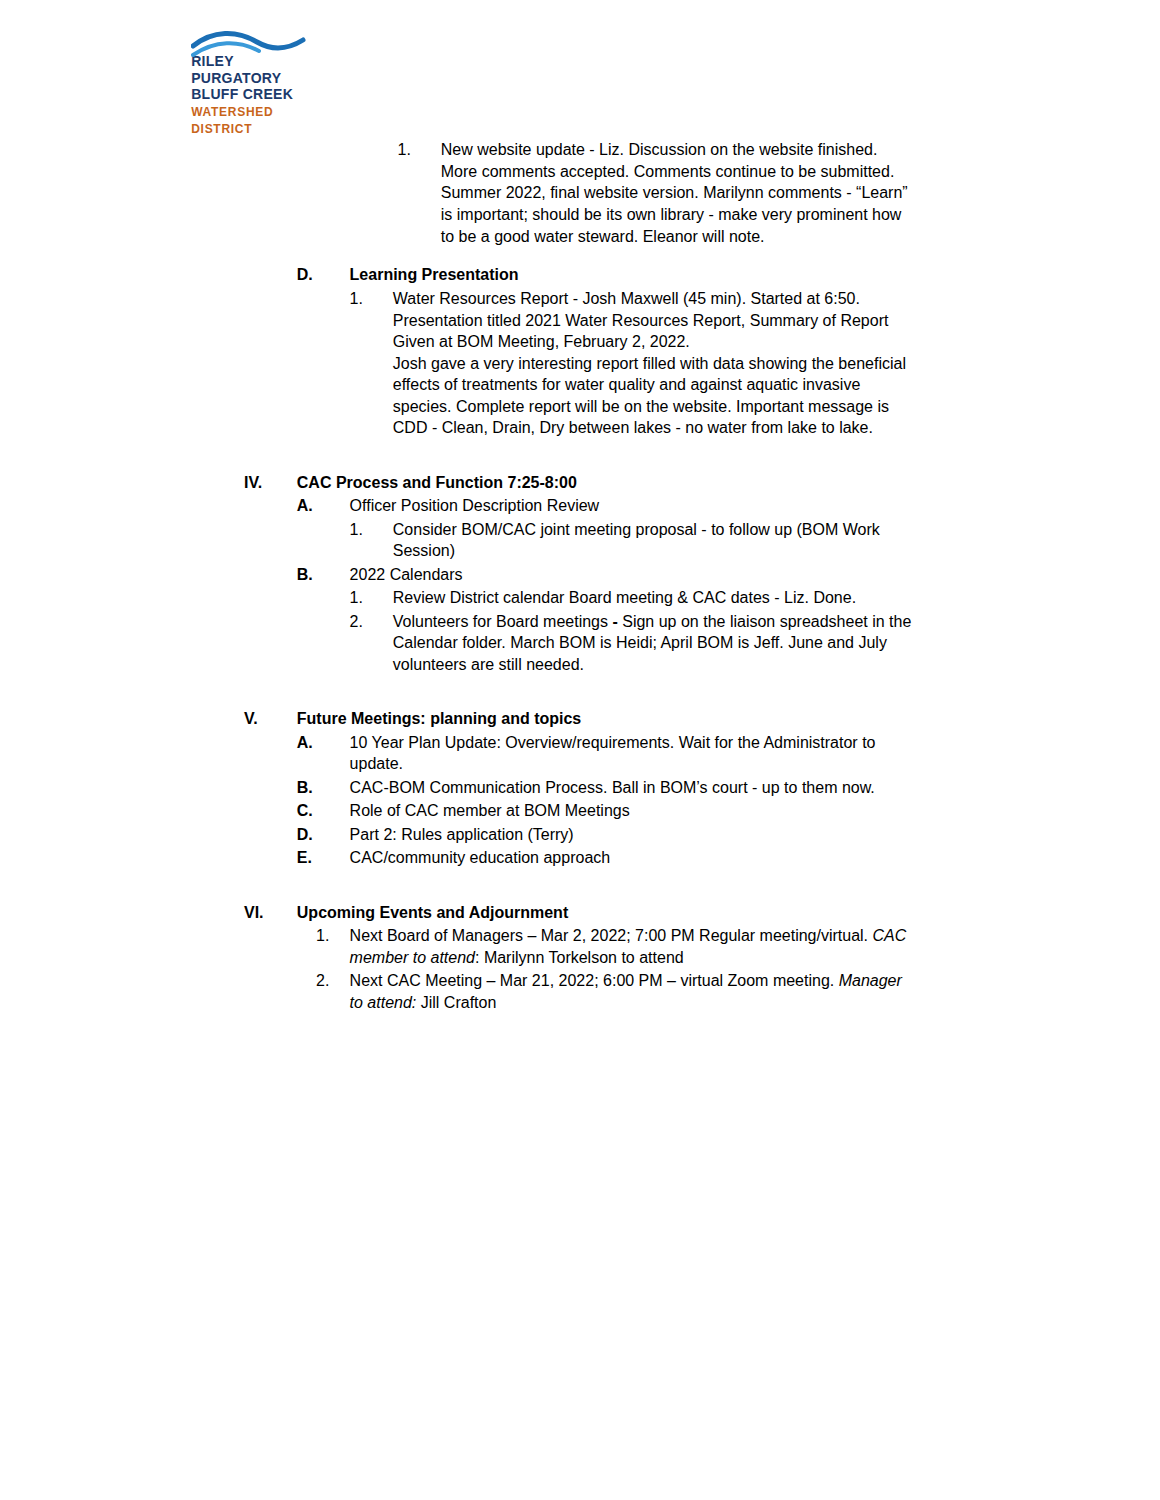RILEY
PURGATORY
BLUFF CREEK WATERSHED DISTRICT
1.
New website update - Liz. Discussion on the website finished. More comments accepted. Comments continue to be submitted. Summer 2022, final website version. Marilynn comments - “Learn” is important; should be its own library - make very prominent how to be a good water steward. Eleanor will note.
D.
Learning Presentation
1.
Water Resources Report - Josh Maxwell (45 min). Started at 6:50. Presentation titled 2021 Water Resources Report, Summary of Report Given at BOM Meeting, February 2, 2022.
Josh gave a very interesting report filled with data showing the beneficial effects of treatments for water quality and against aquatic invasive species. Complete report will be on the website. Important message is CDD - Clean, Drain, Dry between lakes - no water from lake to lake.
IV.
CAC Process and Function 7:25-8:00
A.
Officer Position Description Review
1.
Consider BOM/CAC joint meeting proposal - to follow up (BOM Work Session)
B.
2022 Calendars
1.
Review District calendar Board meeting & CAC dates - Liz. Done.
2.
Volunteers for Board meetings - Sign up on the liaison spreadsheet in the Calendar folder. March BOM is Heidi; April BOM is Jeff. June and July volunteers are still needed.
V.
Future Meetings: planning and topics
A.
10 Year Plan Update: Overview/requirements. Wait for the Administrator to update.
B.
CAC-BOM Communication Process. Ball in BOM’s court - up to them now.
C.
Role of CAC member at BOM Meetings
D.
Part 2: Rules application (Terry)
E.
CAC/community education approach
VI.
Upcoming Events and Adjournment
1.
Next Board of Managers – Mar 2, 2022; 7:00 PM Regular meeting/virtual. CAC member to attend: Marilynn Torkelson to attend
2.
Next CAC Meeting – Mar 21, 2022; 6:00 PM – virtual Zoom meeting. Manager to attend: Jill Crafton